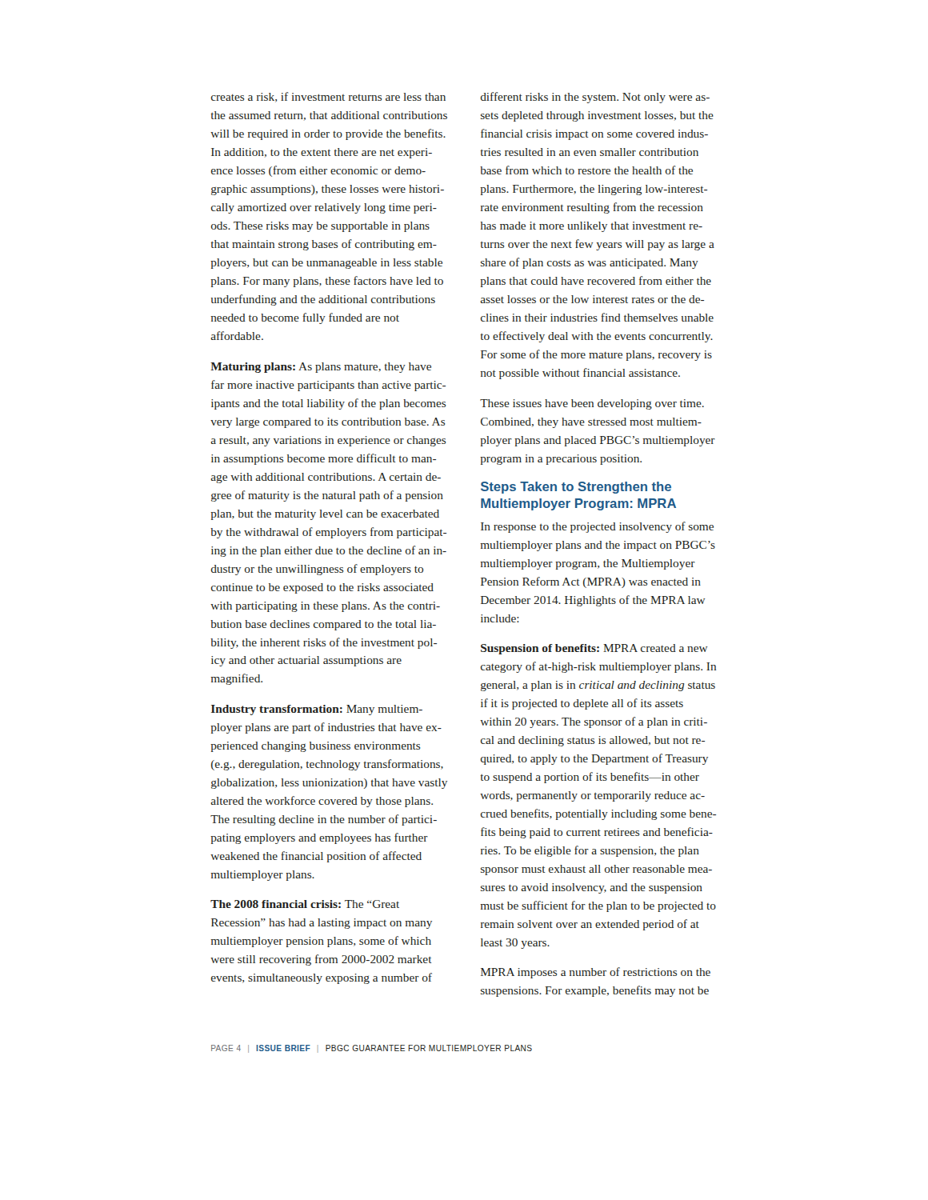creates a risk, if investment returns are less than the assumed return, that additional contributions will be required in order to provide the benefits. In addition, to the extent there are net experience losses (from either economic or demographic assumptions), these losses were historically amortized over relatively long time periods. These risks may be supportable in plans that maintain strong bases of contributing employers, but can be unmanageable in less stable plans. For many plans, these factors have led to underfunding and the additional contributions needed to become fully funded are not affordable.
Maturing plans: As plans mature, they have far more inactive participants than active participants and the total liability of the plan becomes very large compared to its contribution base. As a result, any variations in experience or changes in assumptions become more difficult to manage with additional contributions. A certain degree of maturity is the natural path of a pension plan, but the maturity level can be exacerbated by the withdrawal of employers from participating in the plan either due to the decline of an industry or the unwillingness of employers to continue to be exposed to the risks associated with participating in these plans. As the contribution base declines compared to the total liability, the inherent risks of the investment policy and other actuarial assumptions are magnified.
Industry transformation: Many multiemployer plans are part of industries that have experienced changing business environments (e.g., deregulation, technology transformations, globalization, less unionization) that have vastly altered the workforce covered by those plans. The resulting decline in the number of participating employers and employees has further weakened the financial position of affected multiemployer plans.
The 2008 financial crisis: The “Great Recession” has had a lasting impact on many multiemployer pension plans, some of which were still recovering from 2000-2002 market events, simultaneously exposing a number of different risks in the system. Not only were assets depleted through investment losses, but the financial crisis impact on some covered industries resulted in an even smaller contribution base from which to restore the health of the plans. Furthermore, the lingering low-interest-rate environment resulting from the recession has made it more unlikely that investment returns over the next few years will pay as large a share of plan costs as was anticipated. Many plans that could have recovered from either the asset losses or the low interest rates or the declines in their industries find themselves unable to effectively deal with the events concurrently. For some of the more mature plans, recovery is not possible without financial assistance.
These issues have been developing over time. Combined, they have stressed most multiemployer plans and placed PBGC’s multiemployer program in a precarious position.
Steps Taken to Strengthen the Multiemployer Program: MPRA
In response to the projected insolvency of some multiemployer plans and the impact on PBGC’s multiemployer program, the Multiemployer Pension Reform Act (MPRA) was enacted in December 2014. Highlights of the MPRA law include:
Suspension of benefits: MPRA created a new category of at-high-risk multiemployer plans. In general, a plan is in critical and declining status if it is projected to deplete all of its assets within 20 years. The sponsor of a plan in critical and declining status is allowed, but not required, to apply to the Department of Treasury to suspend a portion of its benefits—in other words, permanently or temporarily reduce accrued benefits, potentially including some benefits being paid to current retirees and beneficiaries. To be eligible for a suspension, the plan sponsor must exhaust all other reasonable measures to avoid insolvency, and the suspension must be sufficient for the plan to be projected to remain solvent over an extended period of at least 30 years.
MPRA imposes a number of restrictions on the suspensions. For example, benefits may not be
PAGE 4 | ISSUE BRIEF | PBGC GUARANTEE FOR MULTIEMPLOYER PLANS